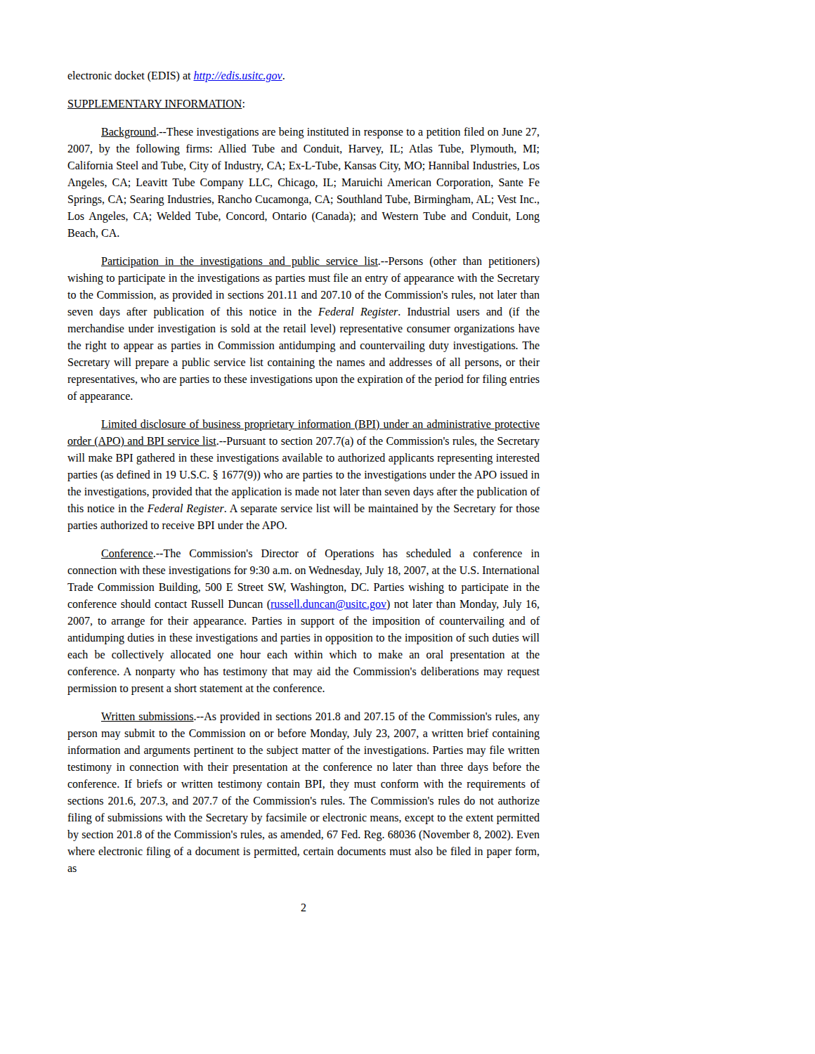electronic docket (EDIS) at http://edis.usitc.gov.
SUPPLEMENTARY INFORMATION:
Background.--These investigations are being instituted in response to a petition filed on June 27, 2007, by the following firms: Allied Tube and Conduit, Harvey, IL; Atlas Tube, Plymouth, MI; California Steel and Tube, City of Industry, CA; Ex-L-Tube, Kansas City, MO; Hannibal Industries, Los Angeles, CA; Leavitt Tube Company LLC, Chicago, IL; Maruichi American Corporation, Sante Fe Springs, CA; Searing Industries, Rancho Cucamonga, CA; Southland Tube, Birmingham, AL; Vest Inc., Los Angeles, CA; Welded Tube, Concord, Ontario (Canada); and Western Tube and Conduit, Long Beach, CA.
Participation in the investigations and public service list.--Persons (other than petitioners) wishing to participate in the investigations as parties must file an entry of appearance with the Secretary to the Commission, as provided in sections 201.11 and 207.10 of the Commission's rules, not later than seven days after publication of this notice in the Federal Register. Industrial users and (if the merchandise under investigation is sold at the retail level) representative consumer organizations have the right to appear as parties in Commission antidumping and countervailing duty investigations. The Secretary will prepare a public service list containing the names and addresses of all persons, or their representatives, who are parties to these investigations upon the expiration of the period for filing entries of appearance.
Limited disclosure of business proprietary information (BPI) under an administrative protective order (APO) and BPI service list.--Pursuant to section 207.7(a) of the Commission's rules, the Secretary will make BPI gathered in these investigations available to authorized applicants representing interested parties (as defined in 19 U.S.C. § 1677(9)) who are parties to the investigations under the APO issued in the investigations, provided that the application is made not later than seven days after the publication of this notice in the Federal Register. A separate service list will be maintained by the Secretary for those parties authorized to receive BPI under the APO.
Conference.--The Commission's Director of Operations has scheduled a conference in connection with these investigations for 9:30 a.m. on Wednesday, July 18, 2007, at the U.S. International Trade Commission Building, 500 E Street SW, Washington, DC. Parties wishing to participate in the conference should contact Russell Duncan (russell.duncan@usitc.gov) not later than Monday, July 16, 2007, to arrange for their appearance. Parties in support of the imposition of countervailing and of antidumping duties in these investigations and parties in opposition to the imposition of such duties will each be collectively allocated one hour each within which to make an oral presentation at the conference. A nonparty who has testimony that may aid the Commission's deliberations may request permission to present a short statement at the conference.
Written submissions.--As provided in sections 201.8 and 207.15 of the Commission's rules, any person may submit to the Commission on or before Monday, July 23, 2007, a written brief containing information and arguments pertinent to the subject matter of the investigations. Parties may file written testimony in connection with their presentation at the conference no later than three days before the conference. If briefs or written testimony contain BPI, they must conform with the requirements of sections 201.6, 207.3, and 207.7 of the Commission's rules. The Commission's rules do not authorize filing of submissions with the Secretary by facsimile or electronic means, except to the extent permitted by section 201.8 of the Commission's rules, as amended, 67 Fed. Reg. 68036 (November 8, 2002). Even where electronic filing of a document is permitted, certain documents must also be filed in paper form, as
2